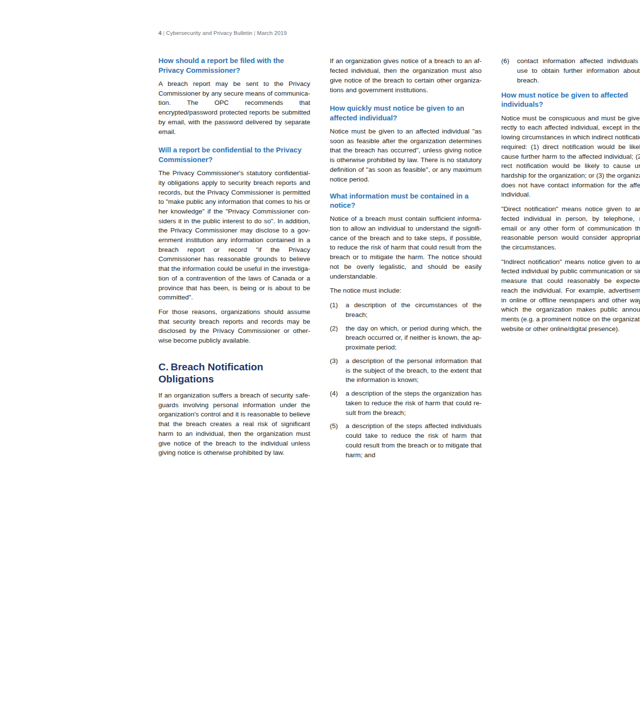4|Cybersecurity and Privacy Bulletin|March 2019
How should a report be filed with the Privacy Commissioner?
A breach report may be sent to the Privacy Commissioner by any secure means of communication. The OPC recommends that encrypted/password protected reports be submitted by email, with the password delivered by separate email.
Will a report be confidential to the Privacy Commissioner?
The Privacy Commissioner's statutory confidentiality obligations apply to security breach reports and records, but the Privacy Commissioner is permitted to "make public any information that comes to his or her knowledge" if the "Privacy Commissioner considers it in the public interest to do so". In addition, the Privacy Commissioner may disclose to a government institution any information contained in a breach report or record "if the Privacy Commissioner has reasonable grounds to believe that the information could be useful in the investigation of a contravention of the laws of Canada or a province that has been, is being or is about to be committed".
For those reasons, organizations should assume that security breach reports and records may be disclosed by the Privacy Commissioner or otherwise become publicly available.
C. Breach Notification Obligations
If an organization suffers a breach of security safeguards involving personal information under the organization's control and it is reasonable to believe that the breach creates a real risk of significant harm to an individual, then the organization must give notice of the breach to the individual unless giving notice is otherwise prohibited by law.
If an organization gives notice of a breach to an affected individual, then the organization must also give notice of the breach to certain other organizations and government institutions.
How quickly must notice be given to an affected individual?
Notice must be given to an affected individual "as soon as feasible after the organization determines that the breach has occurred", unless giving notice is otherwise prohibited by law. There is no statutory definition of "as soon as feasible", or any maximum notice period.
What information must be contained in a notice?
Notice of a breach must contain sufficient information to allow an individual to understand the significance of the breach and to take steps, if possible, to reduce the risk of harm that could result from the breach or to mitigate the harm. The notice should not be overly legalistic, and should be easily understandable.
The notice must include:
a description of the circumstances of the breach;
the day on which, or period during which, the breach occurred or, if neither is known, the approximate period;
a description of the personal information that is the subject of the breach, to the extent that the information is known;
a description of the steps the organization has taken to reduce the risk of harm that could result from the breach;
a description of the steps affected individuals could take to reduce the risk of harm that could result from the breach or to mitigate that harm; and
contact information affected individuals can use to obtain further information about the breach.
How must notice be given to affected individuals?
Notice must be conspicuous and must be given directly to each affected individual, except in the following circumstances in which indirect notification is required: (1) direct notification would be likely to cause further harm to the affected individual; (2) direct notification would be likely to cause undue hardship for the organization; or (3) the organization does not have contact information for the affected individual.
"Direct notification" means notice given to an affected individual in person, by telephone, mail, email or any other form of communication that a reasonable person would consider appropriate in the circumstances.
"Indirect notification" means notice given to an affected individual by public communication or similar measure that could reasonably be expected to reach the individual. For example, advertisements in online or offline newspapers and other ways in which the organization makes public announcements (e.g. a prominent notice on the organization's website or other online/digital presence).